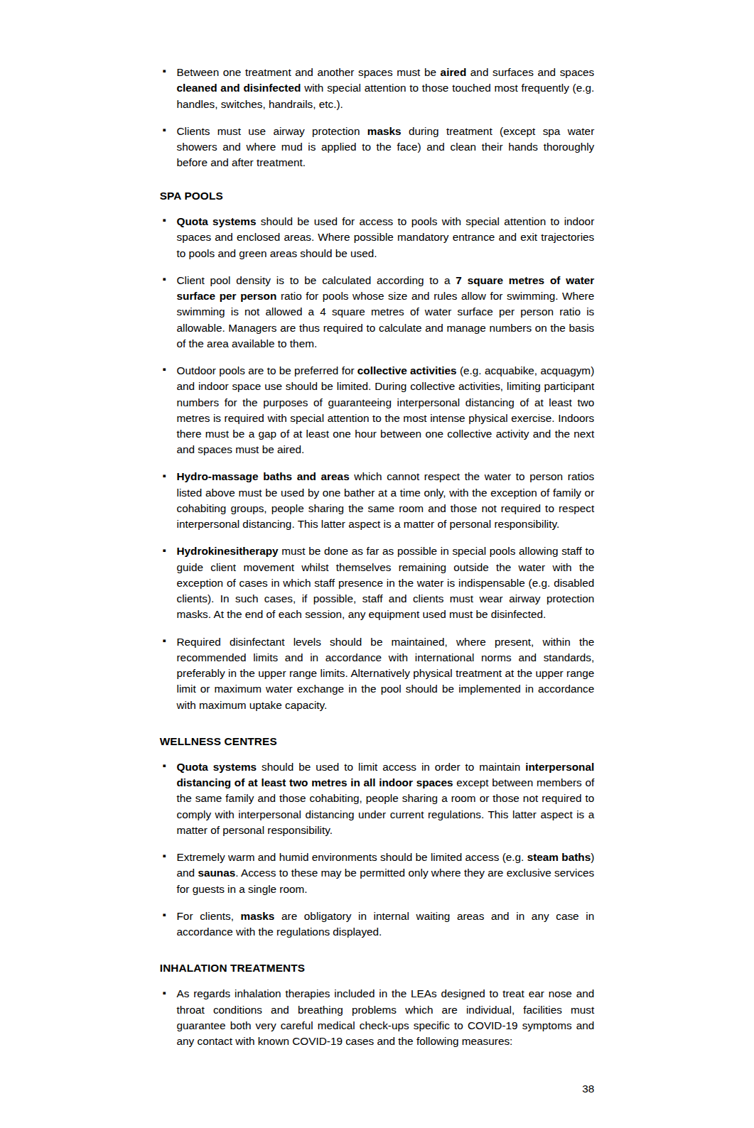Between one treatment and another spaces must be aired and surfaces and spaces cleaned and disinfected with special attention to those touched most frequently (e.g. handles, switches, handrails, etc.).
Clients must use airway protection masks during treatment (except spa water showers and where mud is applied to the face) and clean their hands thoroughly before and after treatment.
SPA POOLS
Quota systems should be used for access to pools with special attention to indoor spaces and enclosed areas. Where possible mandatory entrance and exit trajectories to pools and green areas should be used.
Client pool density is to be calculated according to a 7 square metres of water surface per person ratio for pools whose size and rules allow for swimming. Where swimming is not allowed a 4 square metres of water surface per person ratio is allowable. Managers are thus required to calculate and manage numbers on the basis of the area available to them.
Outdoor pools are to be preferred for collective activities (e.g. acquabike, acquagym) and indoor space use should be limited. During collective activities, limiting participant numbers for the purposes of guaranteeing interpersonal distancing of at least two metres is required with special attention to the most intense physical exercise. Indoors there must be a gap of at least one hour between one collective activity and the next and spaces must be aired.
Hydro-massage baths and areas which cannot respect the water to person ratios listed above must be used by one bather at a time only, with the exception of family or cohabiting groups, people sharing the same room and those not required to respect interpersonal distancing. This latter aspect is a matter of personal responsibility.
Hydrokinesitherapy must be done as far as possible in special pools allowing staff to guide client movement whilst themselves remaining outside the water with the exception of cases in which staff presence in the water is indispensable (e.g. disabled clients). In such cases, if possible, staff and clients must wear airway protection masks. At the end of each session, any equipment used must be disinfected.
Required disinfectant levels should be maintained, where present, within the recommended limits and in accordance with international norms and standards, preferably in the upper range limits. Alternatively physical treatment at the upper range limit or maximum water exchange in the pool should be implemented in accordance with maximum uptake capacity.
WELLNESS CENTRES
Quota systems should be used to limit access in order to maintain interpersonal distancing of at least two metres in all indoor spaces except between members of the same family and those cohabiting, people sharing a room or those not required to comply with interpersonal distancing under current regulations. This latter aspect is a matter of personal responsibility.
Extremely warm and humid environments should be limited access (e.g. steam baths) and saunas. Access to these may be permitted only where they are exclusive services for guests in a single room.
For clients, masks are obligatory in internal waiting areas and in any case in accordance with the regulations displayed.
INHALATION TREATMENTS
As regards inhalation therapies included in the LEAs designed to treat ear nose and throat conditions and breathing problems which are individual, facilities must guarantee both very careful medical check-ups specific to COVID-19 symptoms and any contact with known COVID-19 cases and the following measures:
38